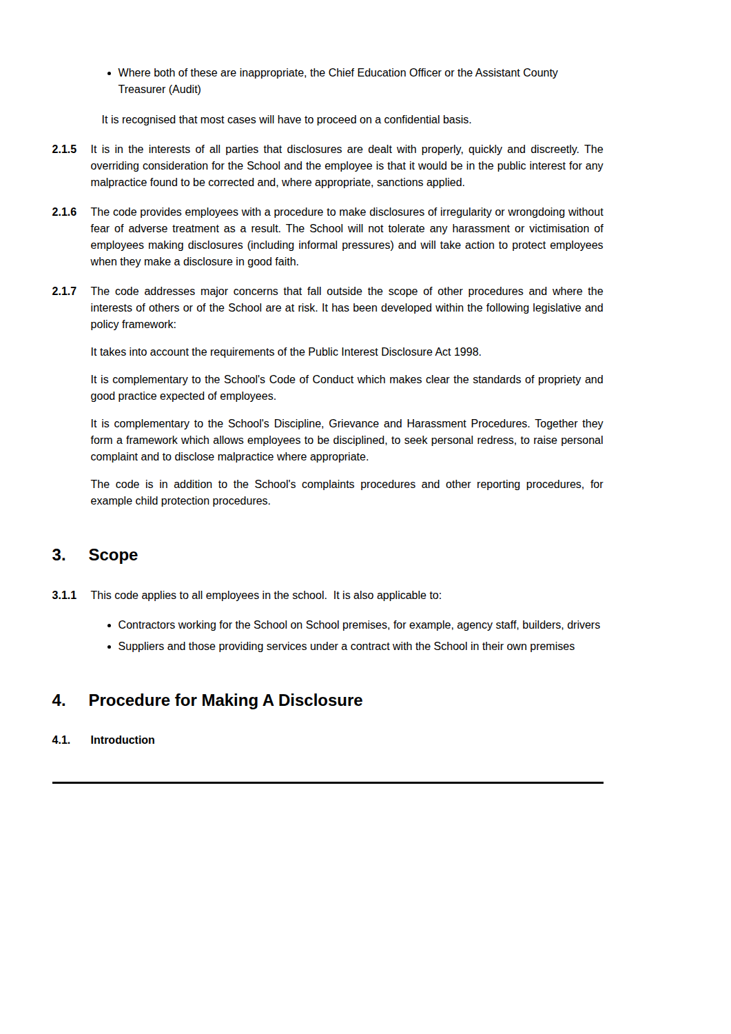Where both of these are inappropriate, the Chief Education Officer or the Assistant County Treasurer (Audit)
It is recognised that most cases will have to proceed on a confidential basis.
2.1.5
It is in the interests of all parties that disclosures are dealt with properly, quickly and discreetly. The overriding consideration for the School and the employee is that it would be in the public interest for any malpractice found to be corrected and, where appropriate, sanctions applied.
2.1.6
The code provides employees with a procedure to make disclosures of irregularity or wrongdoing without fear of adverse treatment as a result. The School will not tolerate any harassment or victimisation of employees making disclosures (including informal pressures) and will take action to protect employees when they make a disclosure in good faith.
2.1.7
The code addresses major concerns that fall outside the scope of other procedures and where the interests of others or of the School are at risk. It has been developed within the following legislative and policy framework:
It takes into account the requirements of the Public Interest Disclosure Act 1998.
It is complementary to the School's Code of Conduct which makes clear the standards of propriety and good practice expected of employees.
It is complementary to the School's Discipline, Grievance and Harassment Procedures. Together they form a framework which allows employees to be disciplined, to seek personal redress, to raise personal complaint and to disclose malpractice where appropriate.
The code is in addition to the School's complaints procedures and other reporting procedures, for example child protection procedures.
3. Scope
3.1.1
This code applies to all employees in the school. It is also applicable to:
Contractors working for the School on School premises, for example, agency staff, builders, drivers
Suppliers and those providing services under a contract with the School in their own premises
4. Procedure for Making A Disclosure
4.1. Introduction